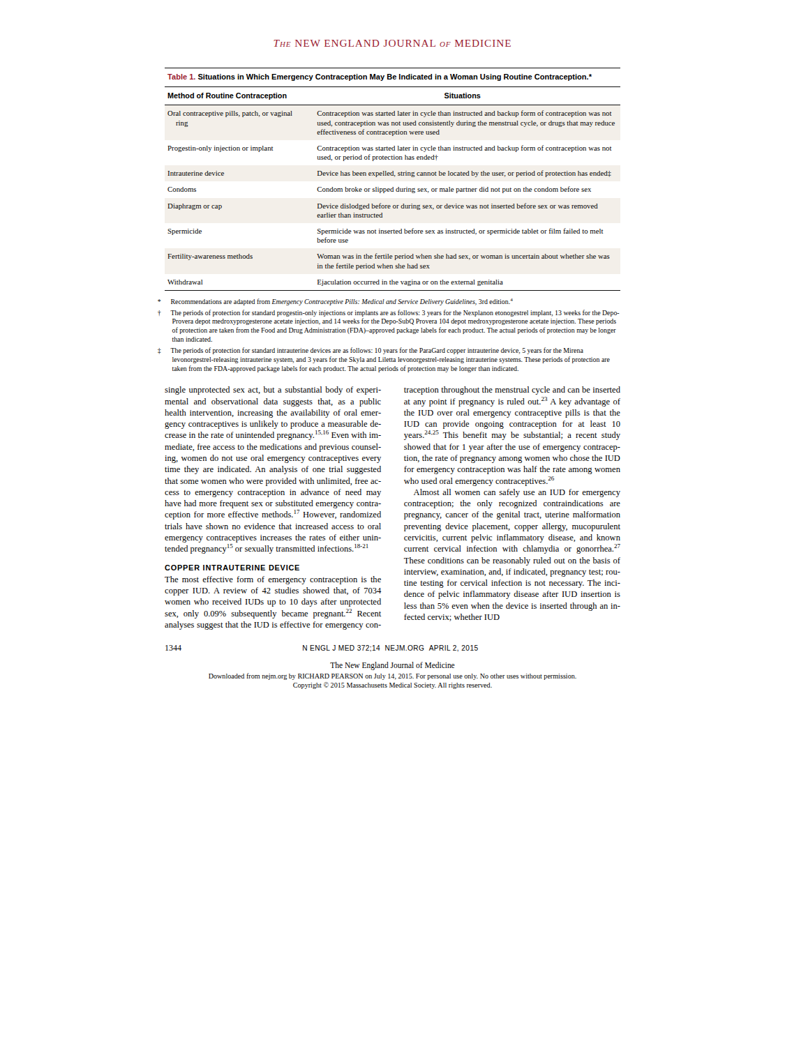The NEW ENGLAND JOURNAL of MEDICINE
Table 1. Situations in Which Emergency Contraception May Be Indicated in a Woman Using Routine Contraception.*
| Method of Routine Contraception | Situations |
| --- | --- |
| Oral contraceptive pills, patch, or vaginal ring | Contraception was started later in cycle than instructed and backup form of contraception was not used, contraception was not used consistently during the menstrual cycle, or drugs that may reduce effectiveness of contraception were used |
| Progestin-only injection or implant | Contraception was started later in cycle than instructed and backup form of contraception was not used, or period of protection has ended† |
| Intrauterine device | Device has been expelled, string cannot be located by the user, or period of protection has ended‡ |
| Condoms | Condom broke or slipped during sex, or male partner did not put on the condom before sex |
| Diaphragm or cap | Device dislodged before or during sex, or device was not inserted before sex or was removed earlier than instructed |
| Spermicide | Spermicide was not inserted before sex as instructed, or spermicide tablet or film failed to melt before use |
| Fertility-awareness methods | Woman was in the fertile period when she had sex, or woman is uncertain about whether she was in the fertile period when she had sex |
| Withdrawal | Ejaculation occurred in the vagina or on the external genitalia |
*Recommendations are adapted from Emergency Contraceptive Pills: Medical and Service Delivery Guidelines, 3rd edition.4
†The periods of protection for standard progestin-only injections or implants are as follows: 3 years for the Nexplanon etonogestrel implant, 13 weeks for the Depo-Provera depot medroxyprogesterone acetate injection, and 14 weeks for the Depo-SubQ Provera 104 depot medroxyprogesterone acetate injection. These periods of protection are taken from the Food and Drug Administration (FDA)–approved package labels for each product. The actual periods of protection may be longer than indicated.
‡The periods of protection for standard intrauterine devices are as follows: 10 years for the ParaGard copper intrauterine device, 5 years for the Mirena levonorgestrel-releasing intrauterine system, and 3 years for the Skyla and Liletta levonorgestrel-releasing intrauterine systems. These periods of protection are taken from the FDA-approved package labels for each product. The actual periods of protection may be longer than indicated.
single unprotected sex act, but a substantial body of experimental and observational data suggests that, as a public health intervention, increasing the availability of oral emergency contraceptives is unlikely to produce a measurable decrease in the rate of unintended pregnancy.15,16 Even with immediate, free access to the medications and previous counseling, women do not use oral emergency contraceptives every time they are indicated. An analysis of one trial suggested that some women who were provided with unlimited, free access to emergency contraception in advance of need may have had more frequent sex or substituted emergency contraception for more effective methods.17 However, randomized trials have shown no evidence that increased access to oral emergency contraceptives increases the rates of either unintended pregnancy15 or sexually transmitted infections.18-21
Copper Intrauterine Device
The most effective form of emergency contraception is the copper IUD. A review of 42 studies showed that, of 7034 women who received IUDs up to 10 days after unprotected sex, only 0.09% subsequently became pregnant.22 Recent analyses suggest that the IUD is effective for emergency contraception throughout the menstrual cycle and can be inserted at any point if pregnancy is ruled out.23 A key advantage of the IUD over oral emergency contraceptive pills is that the IUD can provide ongoing contraception for at least 10 years.24,25 This benefit may be substantial; a recent study showed that for 1 year after the use of emergency contraception, the rate of pregnancy among women who chose the IUD for emergency contraception was half the rate among women who used oral emergency contraceptives.26
Almost all women can safely use an IUD for emergency contraception; the only recognized contraindications are pregnancy, cancer of the genital tract, uterine malformation preventing device placement, copper allergy, mucopurulent cervicitis, current pelvic inflammatory disease, and known current cervical infection with chlamydia or gonorrhea.27 These conditions can be reasonably ruled out on the basis of interview, examination, and, if indicated, pregnancy test; routine testing for cervical infection is not necessary. The incidence of pelvic inflammatory disease after IUD insertion is less than 5% even when the device is inserted through an infected cervix; whether IUD
1344
n engl j med 372;14 nejm.org april 2, 2015
The New England Journal of Medicine
Downloaded from nejm.org by RICHARD PEARSON on July 14, 2015. For personal use only. No other uses without permission.
Copyright © 2015 Massachusetts Medical Society. All rights reserved.